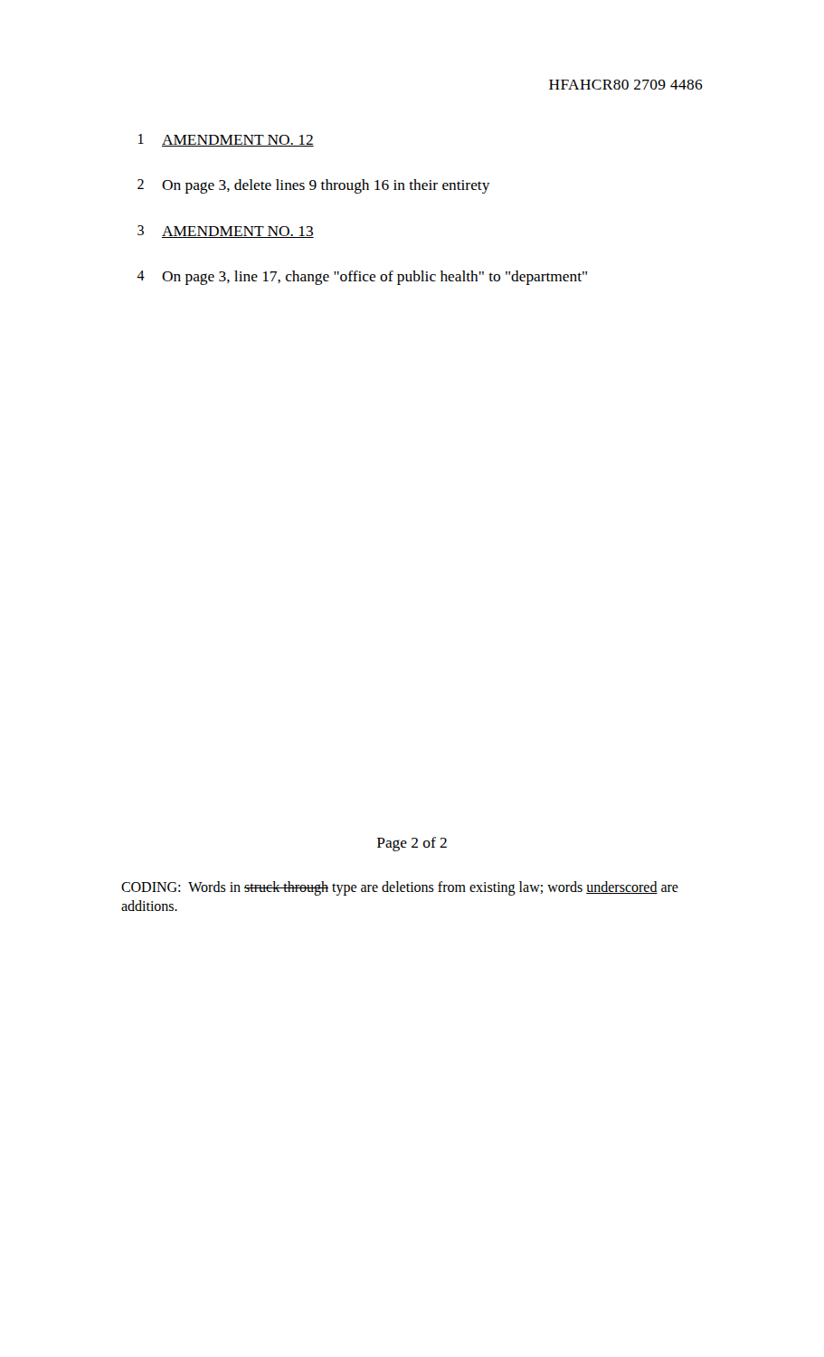HFAHCR80 2709 4486
AMENDMENT NO. 12
On page 3, delete lines 9 through 16 in their entirety
AMENDMENT NO. 13
On page 3, line 17, change "office of public health" to "department"
Page 2 of 2
CODING: Words in struck through type are deletions from existing law; words underscored are additions.